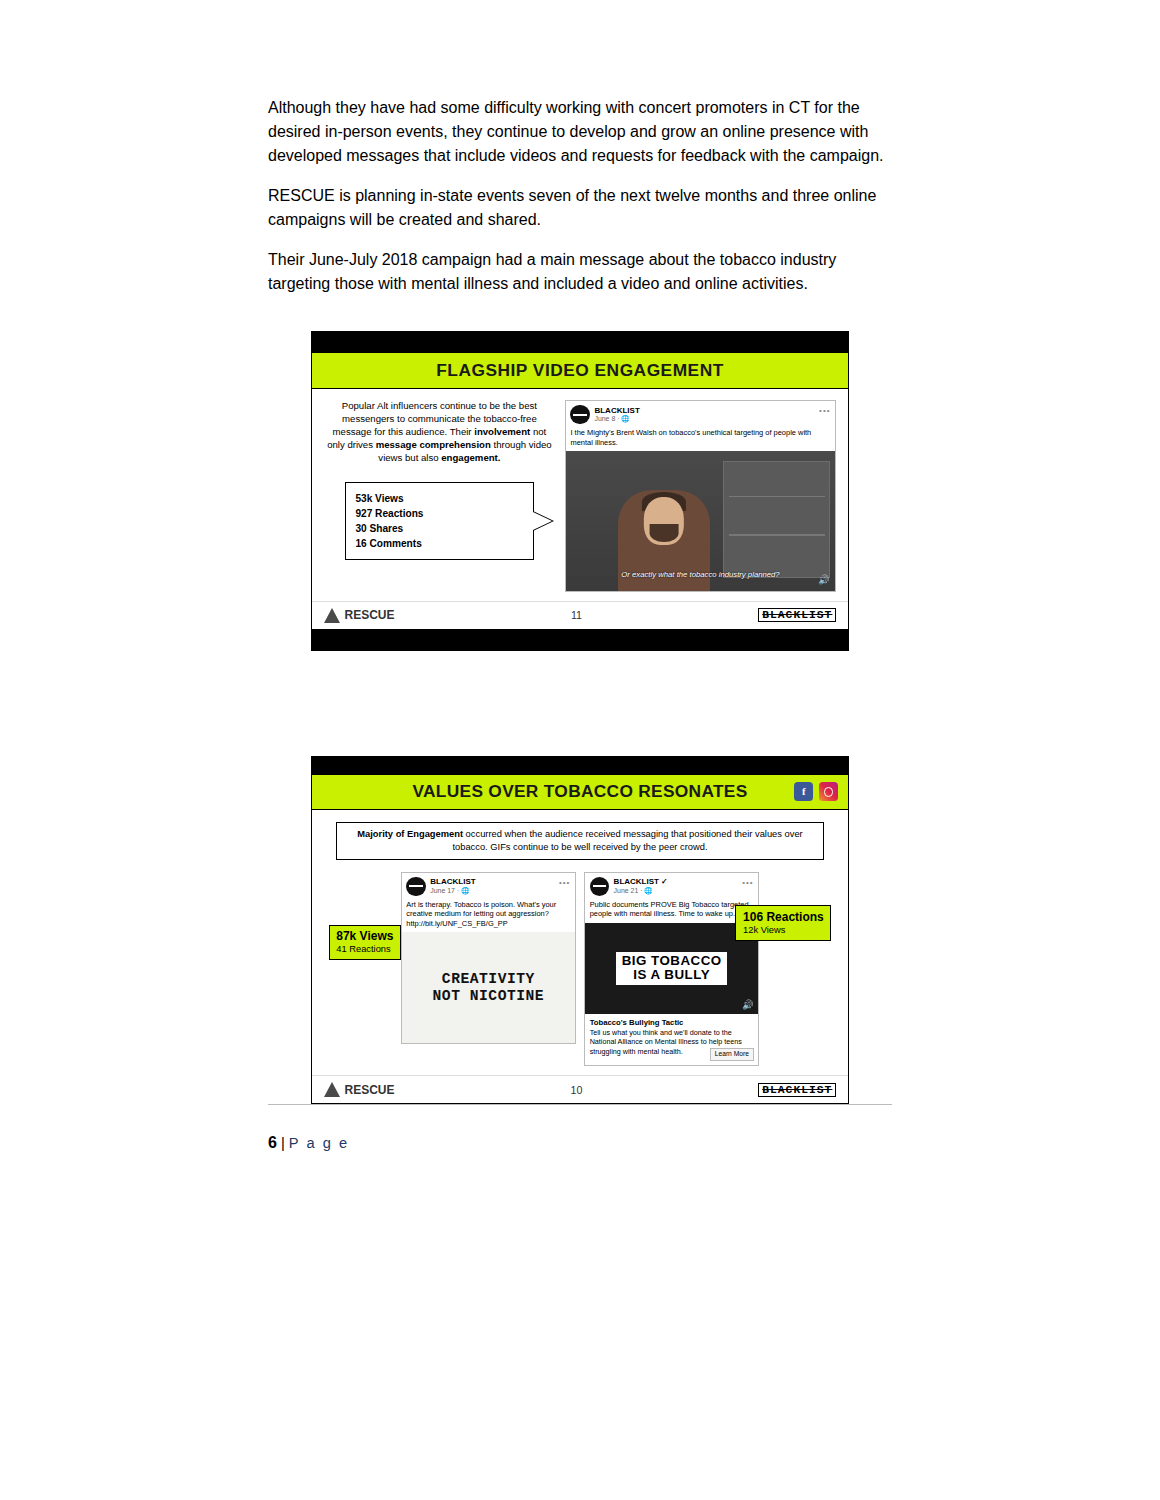Although they have had some difficulty working with concert promoters in CT for the desired in-person events, they continue to develop and grow an online presence with developed messages that include videos and requests for feedback with the campaign.
RESCUE is planning in-state events seven of the next twelve months and three online campaigns will be created and shared.
Their June-July 2018 campaign had a main message about the tobacco industry targeting those with mental illness and included a video and online activities.
FLAGSHIP VIDEO ENGAGEMENT
Popular Alt influencers continue to be the best messengers to communicate the tobacco-free message for this audience. Their involvement not only drives message comprehension through video views but also engagement.
53k Views
927 Reactions
30 Shares
16 Comments
BLACKLIST
June 8 · 🌐
•••
I the Mighty's Brent Walsh on tobacco's unethical targeting of people with mental illness.
Or exactly what the tobacco industry planned?
🔊
RESCUE
11
BLACKLIST
VALUES OVER TOBACCO RESONATES
f
Majority of Engagement occurred when the audience received messaging that positioned their values over tobacco. GIFs continue to be well received by the peer crowd.
87k Views 41 Reactions
BLACKLIST
June 17 · 🌐
•••
Art is therapy. Tobacco is poison. What's your creative medium for letting out aggression? http://bit.ly/UNF_CS_FB/G_PP
CREATIVITY
NOT NICOTINE
106 Reactions 12k Views
BLACKLIST ✓
June 21 · 🌐
•••
Public documents PROVE Big Tobacco targeted people with mental illness. Time to wake up.
BIG TOBACCO
IS A BULLY
🔊
Tobacco's Bullying Tactic
Tell us what you think and we'll donate to the National Alliance on Mental Illness to help teens struggling with mental health. Learn More
RESCUE
10
BLACKLIST
6 | P a g e